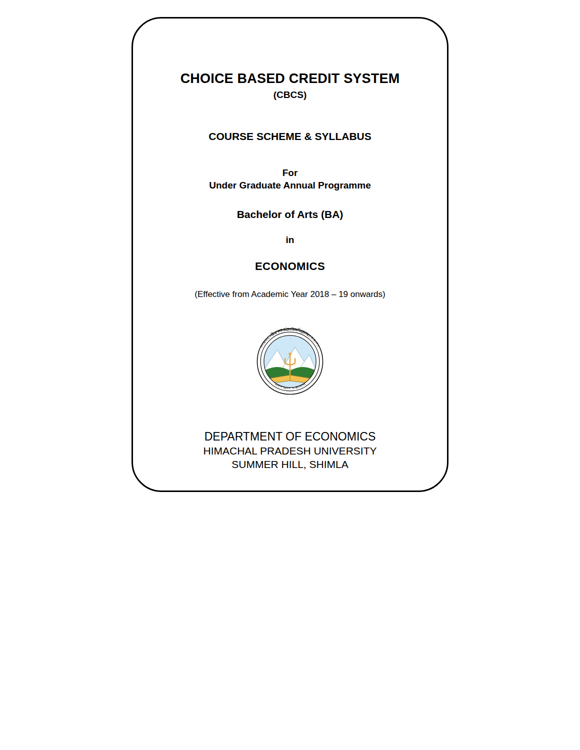CHOICE BASED CREDIT SYSTEM
(CBCS)
COURSE SCHEME & SYLLABUS
For
Under Graduate Annual Programme
Bachelor of Arts (BA)
in
ECONOMICS
(Effective from Academic Year 2018 – 19 onwards)
हिमाचल प्रदेश विश्वविद्यालय शास्त्रे शास्त्रे च कौशलम् HIMACHAL PRADESH UNIVERSITY
DEPARTMENT OF ECONOMICS
HIMACHAL PRADESH UNIVERSITY
SUMMER HILL, SHIMLA